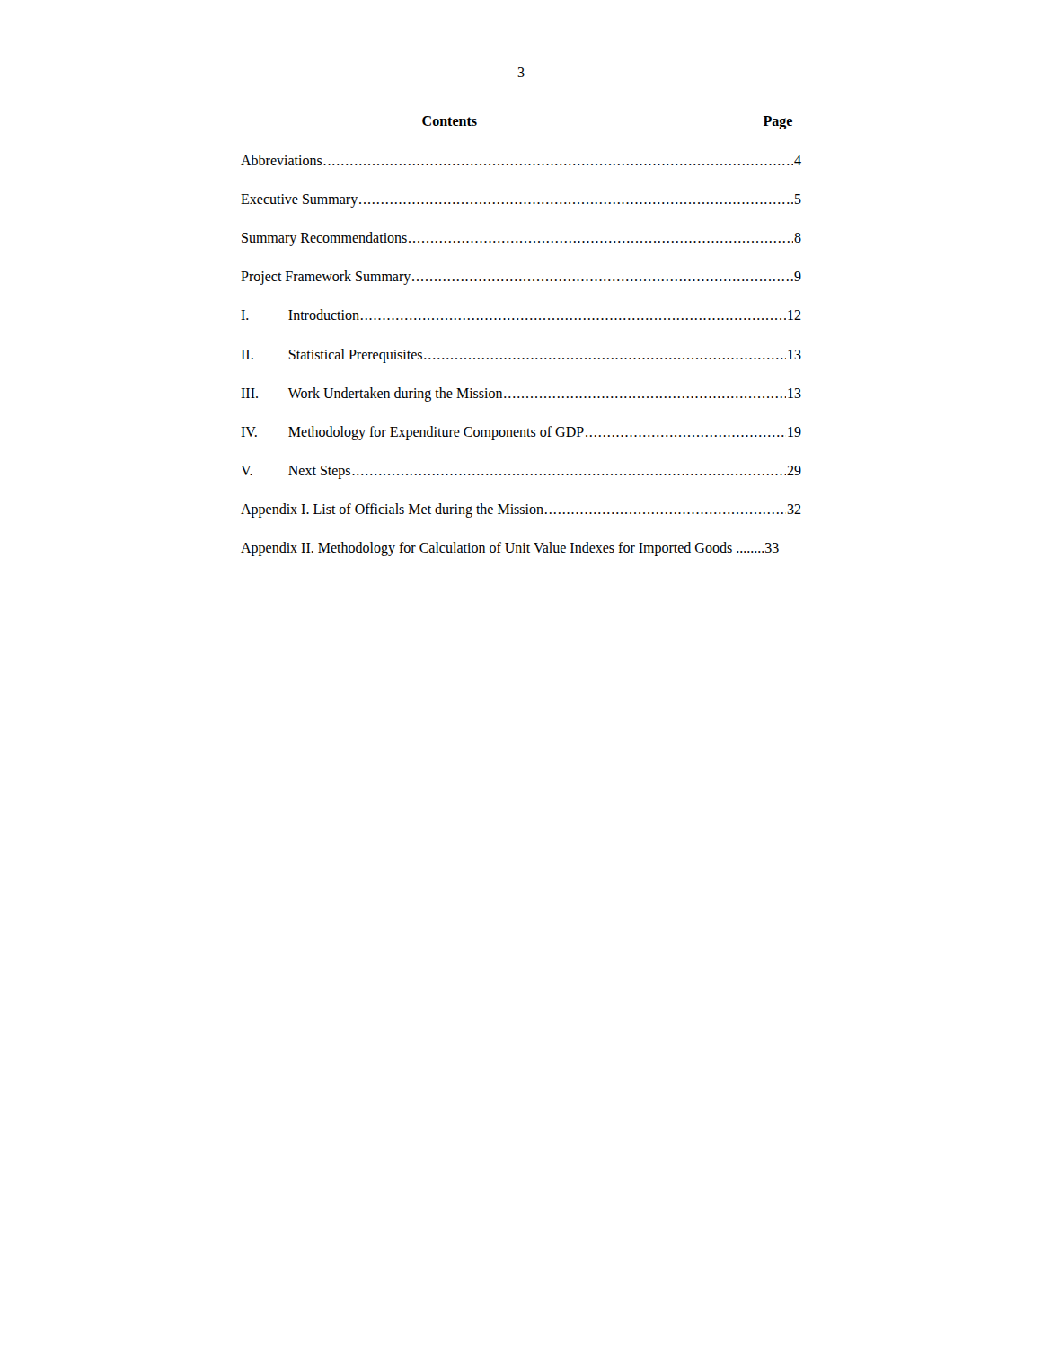3
Contents Page
Abbreviations 4
Executive Summary 5
Summary Recommendations 8
Project Framework Summary 9
I. Introduction 12
II. Statistical Prerequisites 13
III. Work Undertaken during the Mission 13
IV. Methodology for Expenditure Components of GDP 19
V. Next Steps 29
Appendix I. List of Officials Met during the Mission 32
Appendix II. Methodology for Calculation of Unit Value Indexes for Imported Goods ........33